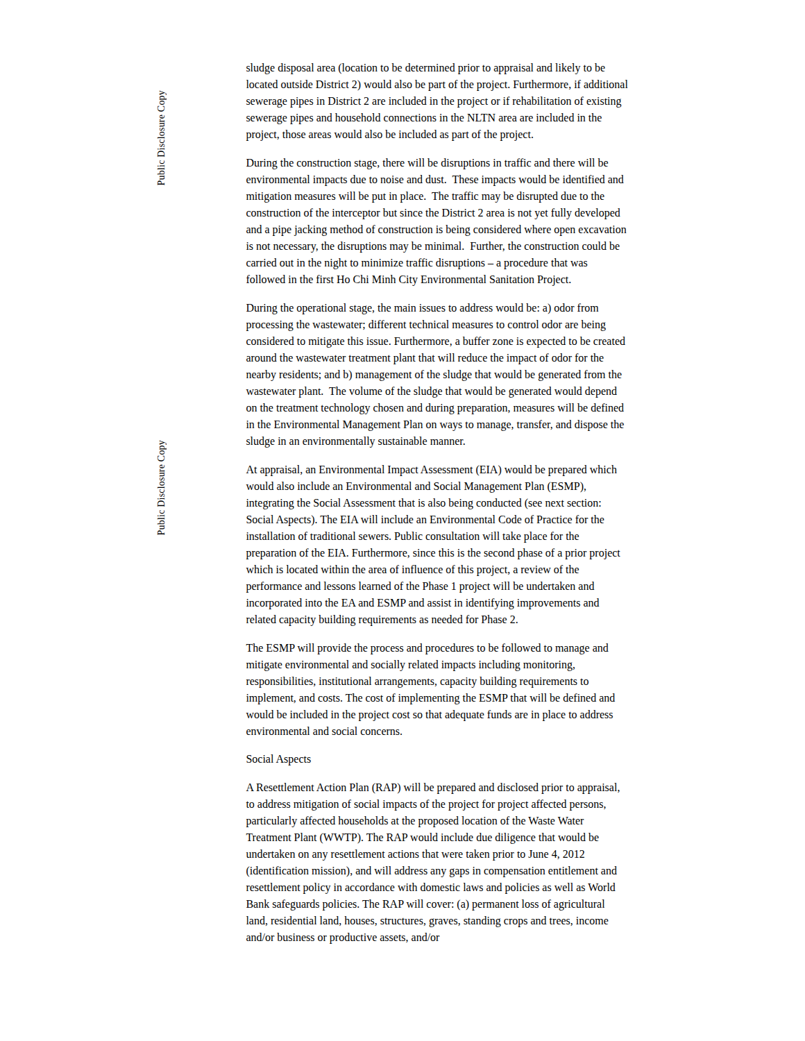Public Disclosure Copy
Public Disclosure Copy
sludge disposal area (location to be determined prior to appraisal and likely to be located outside District 2) would also be part of the project. Furthermore, if additional sewerage pipes in District 2 are included in the project or if rehabilitation of existing sewerage pipes and household connections in the NLTN area are included in the project, those areas would also be included as part of the project.
During the construction stage, there will be disruptions in traffic and there will be environmental impacts due to noise and dust. These impacts would be identified and mitigation measures will be put in place. The traffic may be disrupted due to the construction of the interceptor but since the District 2 area is not yet fully developed and a pipe jacking method of construction is being considered where open excavation is not necessary, the disruptions may be minimal. Further, the construction could be carried out in the night to minimize traffic disruptions – a procedure that was followed in the first Ho Chi Minh City Environmental Sanitation Project.
During the operational stage, the main issues to address would be: a) odor from processing the wastewater; different technical measures to control odor are being considered to mitigate this issue. Furthermore, a buffer zone is expected to be created around the wastewater treatment plant that will reduce the impact of odor for the nearby residents; and b) management of the sludge that would be generated from the wastewater plant. The volume of the sludge that would be generated would depend on the treatment technology chosen and during preparation, measures will be defined in the Environmental Management Plan on ways to manage, transfer, and dispose the sludge in an environmentally sustainable manner.
At appraisal, an Environmental Impact Assessment (EIA) would be prepared which would also include an Environmental and Social Management Plan (ESMP), integrating the Social Assessment that is also being conducted (see next section: Social Aspects). The EIA will include an Environmental Code of Practice for the installation of traditional sewers. Public consultation will take place for the preparation of the EIA. Furthermore, since this is the second phase of a prior project which is located within the area of influence of this project, a review of the performance and lessons learned of the Phase 1 project will be undertaken and incorporated into the EA and ESMP and assist in identifying improvements and related capacity building requirements as needed for Phase 2.
The ESMP will provide the process and procedures to be followed to manage and mitigate environmental and socially related impacts including monitoring, responsibilities, institutional arrangements, capacity building requirements to implement, and costs. The cost of implementing the ESMP that will be defined and would be included in the project cost so that adequate funds are in place to address environmental and social concerns.
Social Aspects
A Resettlement Action Plan (RAP) will be prepared and disclosed prior to appraisal, to address mitigation of social impacts of the project for project affected persons, particularly affected households at the proposed location of the Waste Water Treatment Plant (WWTP). The RAP would include due diligence that would be undertaken on any resettlement actions that were taken prior to June 4, 2012 (identification mission), and will address any gaps in compensation entitlement and resettlement policy in accordance with domestic laws and policies as well as World Bank safeguards policies. The RAP will cover: (a) permanent loss of agricultural land, residential land, houses, structures, graves, standing crops and trees, income and/or business or productive assets, and/or